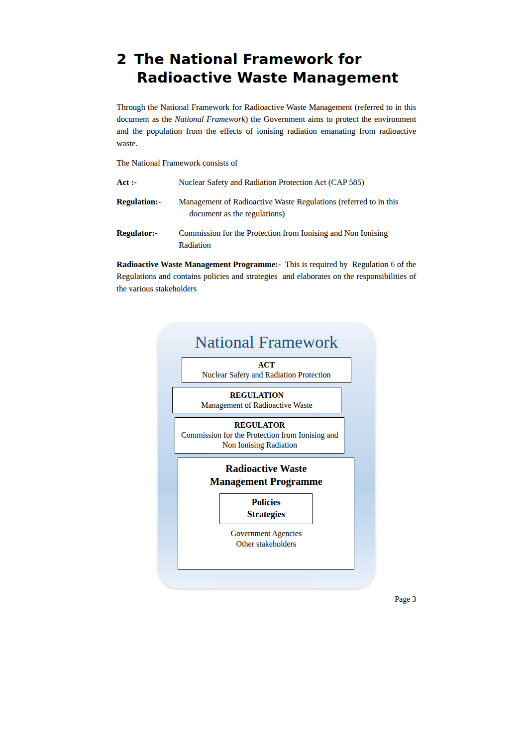2 The National Framework for Radioactive Waste Management
Through the National Framework for Radioactive Waste Management (referred to in this document as the National Framework) the Government aims to protect the environment and the population from the effects of ionising radiation emanating from radioactive waste.
The National Framework consists of
Act :-
Nuclear Safety and Radiation Protection Act (CAP 585)
Regulation:-
Management of Radioactive Waste Regulations (referred to in this document as the regulations)
Regulator:-
Commission for the Protection from Ionising and Non Ionising Radiation
Radioactive Waste Management Programme:- This is required by Regulation 6 of the Regulations and contains policies and strategies and elaborates on the responsibilities of the various stakeholders
National Framework
ACT
Nuclear Safety and Radiation Protection
REGULATION
Management of Radioactive Waste
REGULATOR
Commission for the Protection from Ionising and Non Ionising Radiation
Radioactive Waste
Management Programme
Policies
Strategies
Government Agencies
Other stakeholders
Page 3